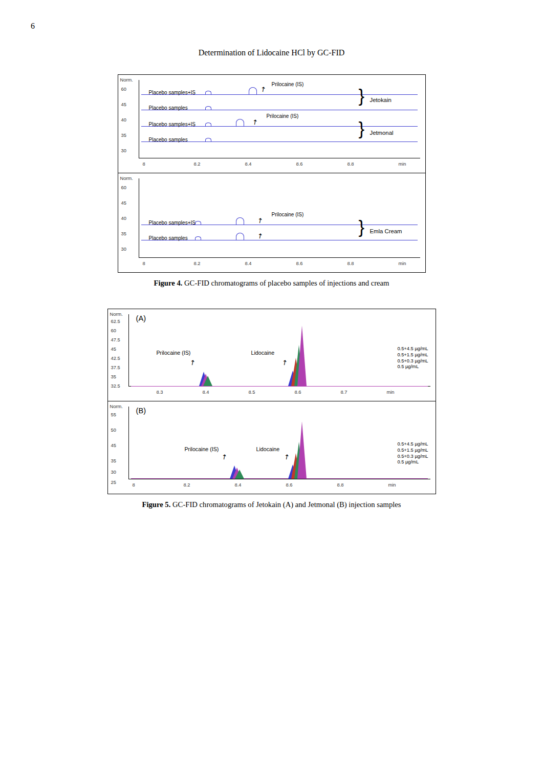6
Determination of Lidocaine HCl by GC-FID
Norm.
60
45
40
35
30
8
8.2
8.4
8.6
8.8
min
Placebo samples+IS
Prilocaine (IS)
↗
Placebo samples
}
Jetokain
Placebo samples+IS
Prilocaine (IS)
↗
Placebo samples
}
Jetmonal
Norm.
60
45
40
35
30
8
8.2
8.4
8.6
8.8
min
Placebo samples+IS
Prilocaine (IS)
↗
Placebo samples
↗
}
Emla Cream
Figure 4. GC-FID chromatograms of placebo samples of injections and cream
Norm.
62.5
60
47.5
45
42.5
37.5
35
32.5
(A)
8.3
8.4
8.5
8.6
8.7
min
Prilocaine (IS)
↗
Lidocaine
↗
0.5+4.5 µg/mL 0.5+1.5 µg/mL 0.5+0.3 µg/mL 0.5 µg/mL
Norm.
55
50
45
35
30
25
(B)
8
8.2
8.4
8.6
8.8
min
Prilocaine (IS)
↗
Lidocaine
↗
0.5+4.5 µg/mL 0.5+1.5 µg/mL 0.5+0.3 µg/mL 0.5 µg/mL
Figure 5. GC-FID chromatograms of Jetokain (A) and Jetmonal (B) injection samples